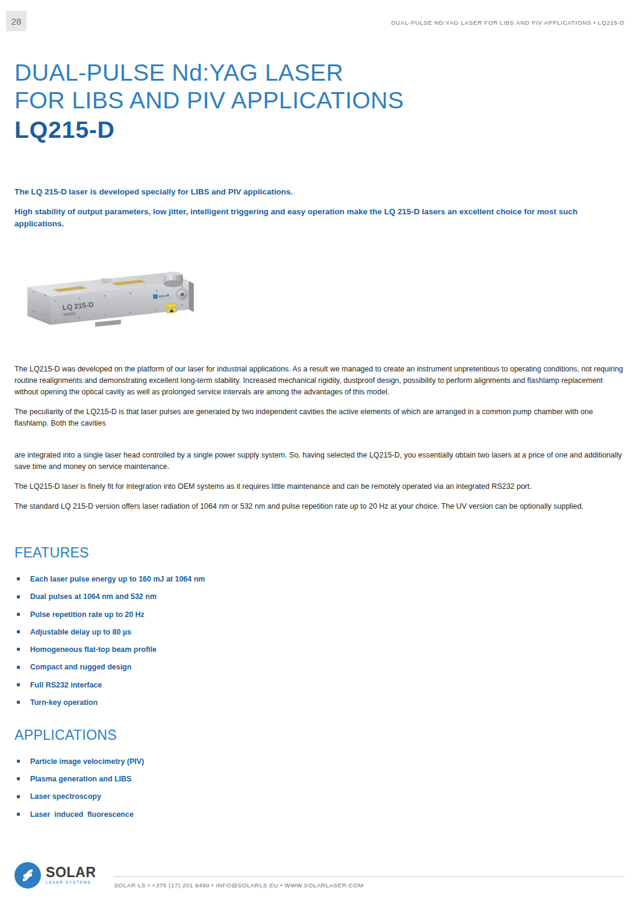28
DUAL-PULSE Nd:YAG LASER FOR LIBS AND PIV APPLICATIONS • LQ215-D
DUAL-PULSE Nd:YAG LASER
FOR LIBS AND PIV APPLICATIONS LQ215-D
The LQ 215-D laser is developed specially for LIBS and PIV applications.
High stability of output parameters, low jitter, intelligent triggering and easy operation make the LQ 215-D lasers an excellent choice for most such applications.
LQ 215-D SOLAR LASER SYSTEMS
The LQ215-D was developed on the platform of our laser for industrial applications. As a result we managed to create an instrument unpretentious to operating conditions, not requiring routine realignments and demonstrating excellent long-term stability. Increased mechanical rigidity, dustproof design, possibility to perform alignments and flashlamp replacement without opening the optical cavity as well as prolonged service intervals are among the advantages of this model.
The peculiarity of the LQ215-D is that laser pulses are generated by two independent cavities the active elements of which are arranged in a common pump chamber with one flashlamp. Both the cavities
are integrated into a single laser head controlled by a single power supply system. So, having selected the LQ215-D, you essentially obtain two lasers at a price of one and additionally save time and money on service maintenance.
The LQ215-D laser is finely fit for integration into OEM systems as it requires little maintenance and can be remotely operated via an integrated RS232 port.
The standard LQ 215-D version offers laser radiation of 1064 nm or 532 nm and pulse repetition rate up to 20 Hz at your choice. The UV version can be optionally supplied.
FEATURES
Each laser pulse energy up to 160 mJ at 1064 nm
Dual pulses at 1064 nm and 532 nm
Pulse repetition rate up to 20 Hz
Adjustable delay up to 80 µs
Homogeneous flat-top beam profile
Compact and rugged design
Full RS232 interface
Turn-key operation
APPLICATIONS
Particle image velocimetry (PIV)
Plasma generation and LIBS
Laser spectroscopy
Laser induced fluorescence
SOLAR LASER SYSTEMS
SOLAR LS • +375 (17) 201 9490 • INFO@SOLARLS.EU • WWW.SOLARLASER.COM